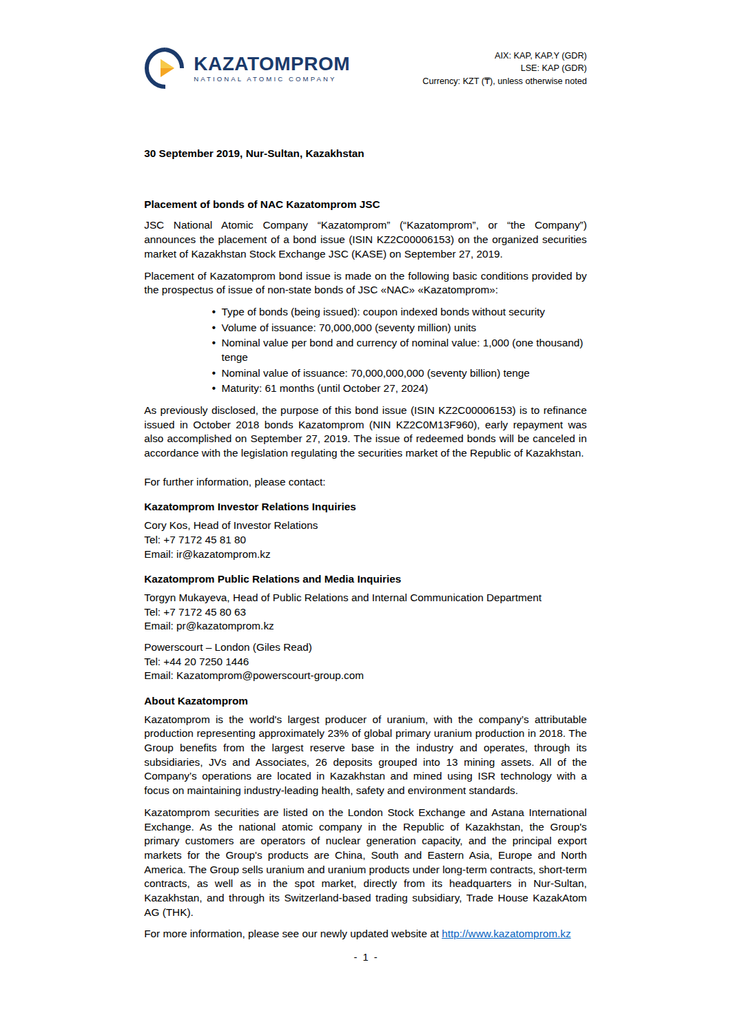KAZATOMPROM
NATIONAL ATOMIC COMPANY
AIX: KAP, KAP.Y (GDR)
LSE: KAP (GDR)
Currency: KZT (₸), unless otherwise noted
30 September 2019, Nur-Sultan, Kazakhstan
Placement of bonds of NAC Kazatomprom JSC
JSC National Atomic Company “Kazatomprom” (“Kazatomprom”, or “the Company”) announces the placement of a bond issue (ISIN KZ2C00006153) on the organized securities market of Kazakhstan Stock Exchange JSC (KASE) on September 27, 2019.
Placement of Kazatomprom bond issue is made on the following basic conditions provided by the prospectus of issue of non-state bonds of JSC «NAC» «Kazatomprom»:
Type of bonds (being issued): coupon indexed bonds without security
Volume of issuance: 70,000,000 (seventy million) units
Nominal value per bond and currency of nominal value: 1,000 (one thousand) tenge
Nominal value of issuance: 70,000,000,000 (seventy billion) tenge
Maturity: 61 months (until October 27, 2024)
As previously disclosed, the purpose of this bond issue (ISIN KZ2C00006153) is to refinance issued in October 2018 bonds Kazatomprom (NIN KZ2C0M13F960), early repayment was also accomplished on September 27, 2019. The issue of redeemed bonds will be canceled in accordance with the legislation regulating the securities market of the Republic of Kazakhstan.
For further information, please contact:
Kazatomprom Investor Relations Inquiries
Cory Kos, Head of Investor Relations
Tel: +7 7172 45 81 80
Email: ir@kazatomprom.kz
Kazatomprom Public Relations and Media Inquiries
Torgyn Mukayeva, Head of Public Relations and Internal Communication Department
Tel: +7 7172 45 80 63
Email: pr@kazatomprom.kz
Powerscourt – London (Giles Read)
Tel: +44 20 7250 1446
Email: Kazatomprom@powerscourt-group.com
About Kazatomprom
Kazatomprom is the world's largest producer of uranium, with the company’s attributable production representing approximately 23% of global primary uranium production in 2018. The Group benefits from the largest reserve base in the industry and operates, through its subsidiaries, JVs and Associates, 26 deposits grouped into 13 mining assets. All of the Company’s operations are located in Kazakhstan and mined using ISR technology with a focus on maintaining industry-leading health, safety and environment standards.
Kazatomprom securities are listed on the London Stock Exchange and Astana International Exchange. As the national atomic company in the Republic of Kazakhstan, the Group's primary customers are operators of nuclear generation capacity, and the principal export markets for the Group's products are China, South and Eastern Asia, Europe and North America. The Group sells uranium and uranium products under long-term contracts, short-term contracts, as well as in the spot market, directly from its headquarters in Nur-Sultan, Kazakhstan, and through its Switzerland-based trading subsidiary, Trade House KazakAtom AG (THK).
For more information, please see our newly updated website at http://www.kazatomprom.kz
- 1 -